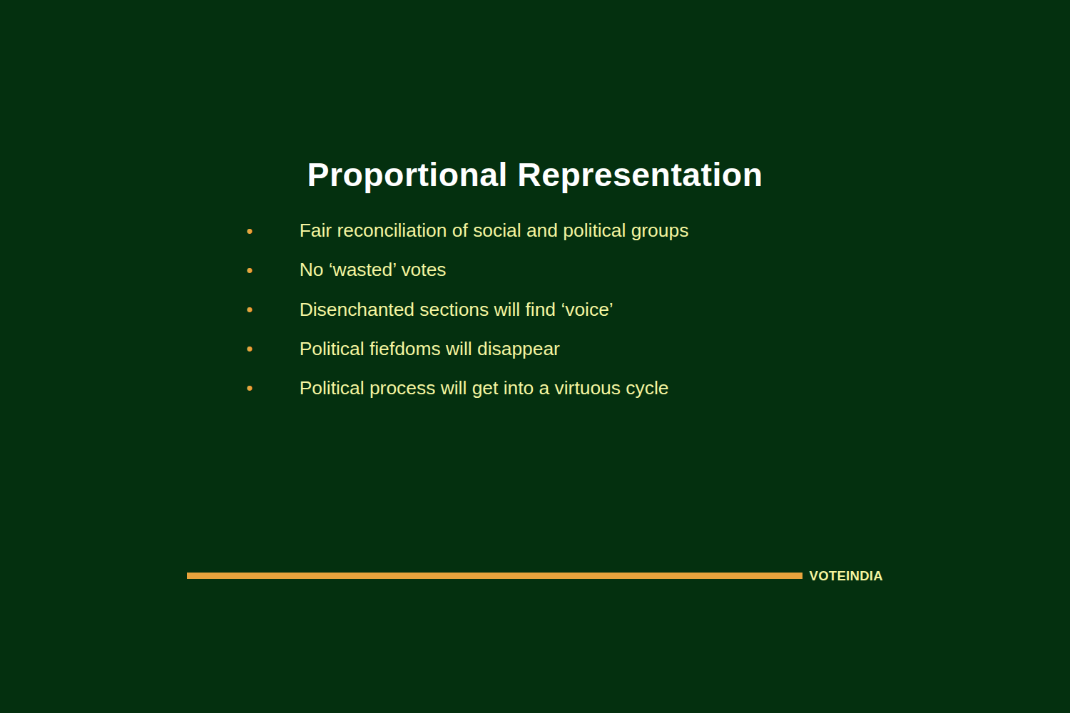Proportional Representation
Fair reconciliation of social and political groups
No ‘wasted’ votes
Disenchanted sections will find ‘voice’
Political fiefdoms will disappear
Political process will get into a virtuous cycle
VOTEINDIA